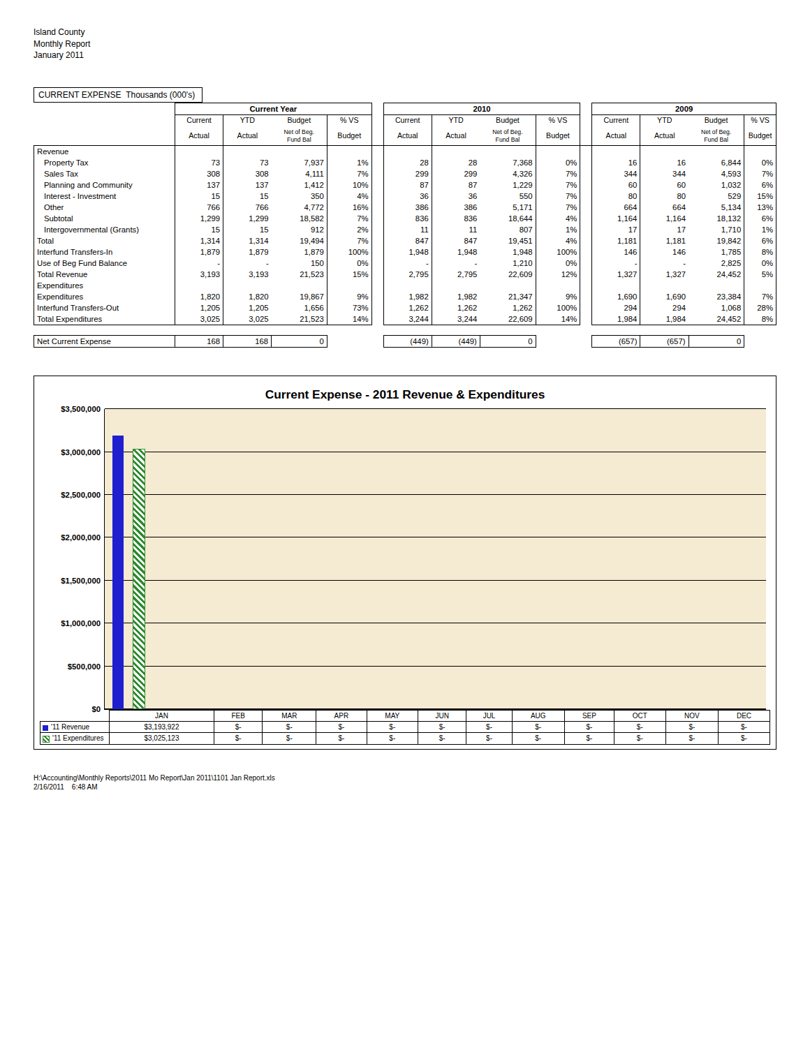Island County
Monthly Report
January 2011
CURRENT EXPENSE Thousands (000's)
| | Current Year | | 2010 | | 2009 |
| | Current | YTD | Budget | % VS | | Current | YTD | Budget | % VS | | Current | YTD | Budget | % VS |
| | Actual | Actual | Net of Beg. Fund Bal | Budget | | Actual | Actual | Net of Beg. Fund Bal | Budget | | Actual | Actual | Net of Beg. Fund Bal | Budget |
| Revenue | | | | | | | | | | | | | | |
| Property Tax | 73 | 73 | 7,937 | 1% | | 28 | 28 | 7,368 | 0% | | 16 | 16 | 6,844 | 0% |
| Sales Tax | 308 | 308 | 4,111 | 7% | | 299 | 299 | 4,326 | 7% | | 344 | 344 | 4,593 | 7% |
| Planning and Community | 137 | 137 | 1,412 | 10% | | 87 | 87 | 1,229 | 7% | | 60 | 60 | 1,032 | 6% |
| Interest - Investment | 15 | 15 | 350 | 4% | | 36 | 36 | 550 | 7% | | 80 | 80 | 529 | 15% |
| Other | 766 | 766 | 4,772 | 16% | | 386 | 386 | 5,171 | 7% | | 664 | 664 | 5,134 | 13% |
| Subtotal | 1,299 | 1,299 | 18,582 | 7% | | 836 | 836 | 18,644 | 4% | | 1,164 | 1,164 | 18,132 | 6% |
| Intergovernmental (Grants) | 15 | 15 | 912 | 2% | | 11 | 11 | 807 | 1% | | 17 | 17 | 1,710 | 1% |
| Total | 1,314 | 1,314 | 19,494 | 7% | | 847 | 847 | 19,451 | 4% | | 1,181 | 1,181 | 19,842 | 6% |
| Interfund Transfers-In | 1,879 | 1,879 | 1,879 | 100% | | 1,948 | 1,948 | 1,948 | 100% | | 146 | 146 | 1,785 | 8% |
| Use of Beg Fund Balance | - | - | 150 | 0% | | - | - | 1,210 | 0% | | - | - | 2,825 | 0% |
| Total Revenue | 3,193 | 3,193 | 21,523 | 15% | | 2,795 | 2,795 | 22,609 | 12% | | 1,327 | 1,327 | 24,452 | 5% |
| Expenditures | | | | | | | | | | | | | | |
| Expenditures | 1,820 | 1,820 | 19,867 | 9% | | 1,982 | 1,982 | 21,347 | 9% | | 1,690 | 1,690 | 23,384 | 7% |
| Interfund Transfers-Out | 1,205 | 1,205 | 1,656 | 73% | | 1,262 | 1,262 | 1,262 | 100% | | 294 | 294 | 1,068 | 28% |
| Total Expenditures | 3,025 | 3,025 | 21,523 | 14% | | 3,244 | 3,244 | 22,609 | 14% | | 1,984 | 1,984 | 24,452 | 8% |
| Net Current Expense | 168 | 168 | 0 | | | (449) | (449) | 0 | | | (657) | (657) | 0 | |
Current Expense - 2011 Revenue & Expenditures
$0
$500,000
$1,000,000
$1,500,000
$2,000,000
$2,500,000
$3,000,000
$3,500,000
| | JAN | FEB | MAR | APR | MAY | JUN | JUL | AUG | SEP | OCT | NOV | DEC |
| '11 Revenue | $3,193,922 | $- | $- | $- | $- | $- | $- | $- | $- | $- | $- | $- |
| '11 Expenditures | $3,025,123 | $- | $- | $- | $- | $- | $- | $- | $- | $- | $- | $- |
H:\Accounting\Monthly Reports\2011 Mo Report\Jan 2011\1101 Jan Report.xls
2/16/2011 6:48 AM